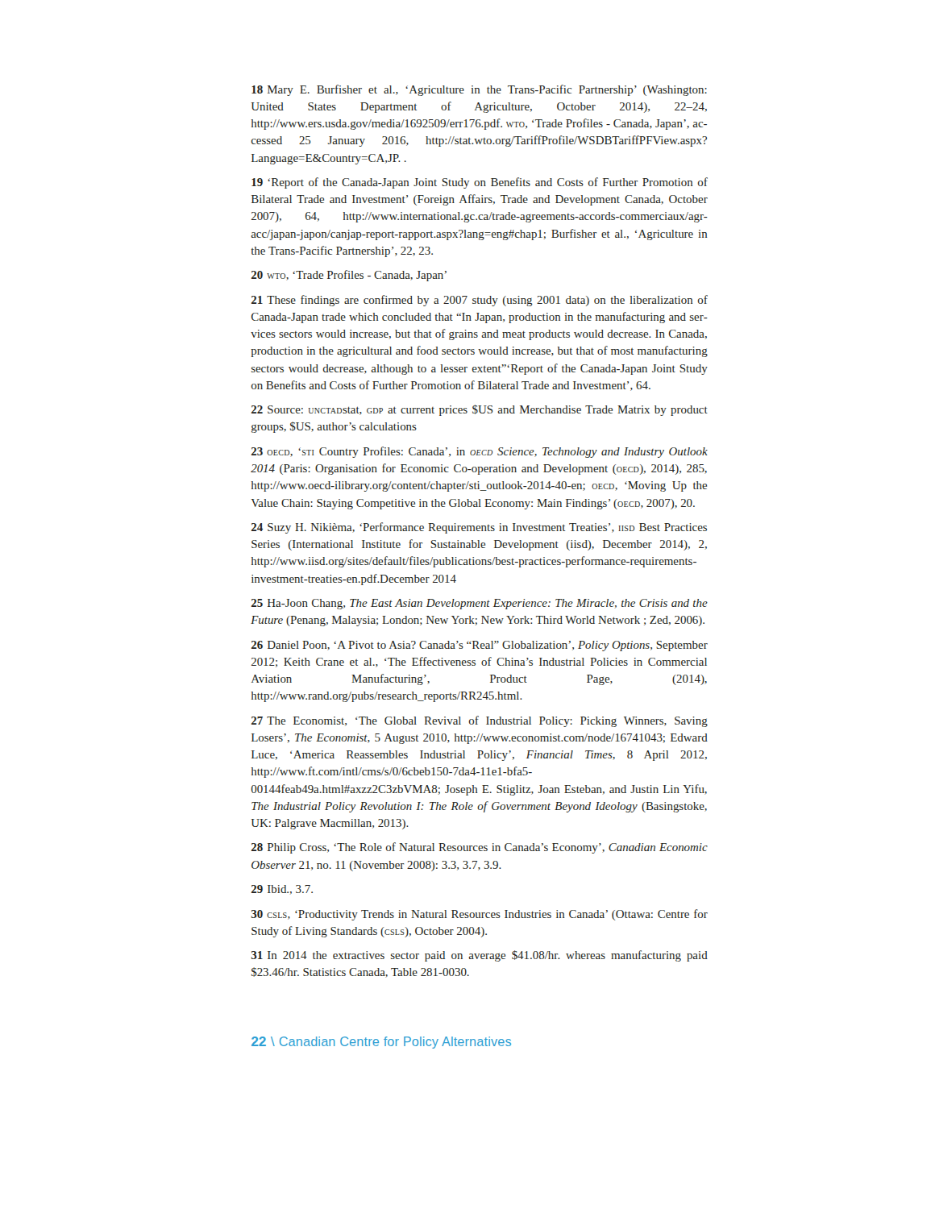18 Mary E. Burfisher et al., ‘Agriculture in the Trans-Pacific Partnership’ (Washington: United States Department of Agriculture, October 2014), 22–24, http://www.ers.usda.gov/media/1692509/err176.pdf. wto, ‘Trade Profiles - Canada, Japan’, accessed 25 January 2016, http://stat.wto.org/TariffProfile/WSDBTariffPFView.aspx?Language=E&Country=CA,JP. .
19‘Report of the Canada-Japan Joint Study on Benefits and Costs of Further Promotion of Bilateral Trade and Investment’ (Foreign Affairs, Trade and Development Canada, October 2007), 64, http://www.international.gc.ca/trade-agreements-accords-commerciaux/agr-acc/japan-japon/canjap-report-rapport.aspx?lang=eng#chap1; Burfisher et al., ‘Agriculture in the Trans-Pacific Partnership’, 22, 23.
20 wto, ‘Trade Profiles - Canada, Japan’
21 These findings are confirmed by a 2007 study (using 2001 data) on the liberalization of Canada-Japan trade which concluded that “In Japan, production in the manufacturing and services sectors would increase, but that of grains and meat products would decrease. In Canada, production in the agricultural and food sectors would increase, but that of most manufacturing sectors would decrease, although to a lesser extent”‘Report of the Canada-Japan Joint Study on Benefits and Costs of Further Promotion of Bilateral Trade and Investment’, 64.
22 Source: unctadstat, gdp at current prices $US and Merchandise Trade Matrix by product groups, $US, author’s calculations
23 oecd, ‘sti Country Profiles: Canada’, in oecd Science, Technology and Industry Outlook 2014 (Paris: Organisation for Economic Co-operation and Development (oecd), 2014), 285, http://www.oecd-ilibrary.org/content/chapter/sti_outlook-2014-40-en; oecd, ‘Moving Up the Value Chain: Staying Competitive in the Global Economy: Main Findings’ (oecd, 2007), 20.
24 Suzy H. Nikièma, ‘Performance Requirements in Investment Treaties’, iisd Best Practices Series (International Institute for Sustainable Development (iisd), December 2014), 2, http://www.iisd.org/sites/default/files/publications/best-practices-performance-requirements-investment-treaties-en.pdf.December 2014
25 Ha-Joon Chang, The East Asian Development Experience: The Miracle, the Crisis and the Future (Penang, Malaysia; London; New York; New York: Third World Network ; Zed, 2006).
26 Daniel Poon, ‘A Pivot to Asia? Canada’s “Real” Globalization’, Policy Options, September 2012; Keith Crane et al., ‘The Effectiveness of China’s Industrial Policies in Commercial Aviation Manufacturing’, Product Page, (2014), http://www.rand.org/pubs/research_reports/RR245.html.
27 The Economist, ‘The Global Revival of Industrial Policy: Picking Winners, Saving Losers’, The Economist, 5 August 2010, http://www.economist.com/node/16741043; Edward Luce, ‘America Reassembles Industrial Policy’, Financial Times, 8 April 2012, http://www.ft.com/intl/cms/s/0/6cbeb150-7da4-11e1-bfa5-00144feab49a.html#axzz2C3zbVMA8; Joseph E. Stiglitz, Joan Esteban, and Justin Lin Yifu, The Industrial Policy Revolution I: The Role of Government Beyond Ideology (Basingstoke, UK: Palgrave Macmillan, 2013).
28 Philip Cross, ‘The Role of Natural Resources in Canada’s Economy’, Canadian Economic Observer 21, no. 11 (November 2008): 3.3, 3.7, 3.9.
29 Ibid., 3.7.
30 csls, ‘Productivity Trends in Natural Resources Industries in Canada’ (Ottawa: Centre for Study of Living Standards (csls), October 2004).
31 In 2014 the extractives sector paid on average $41.08/hr. whereas manufacturing paid $23.46/hr. Statistics Canada, Table 281-0030.
22 \ Canadian Centre for Policy Alternatives